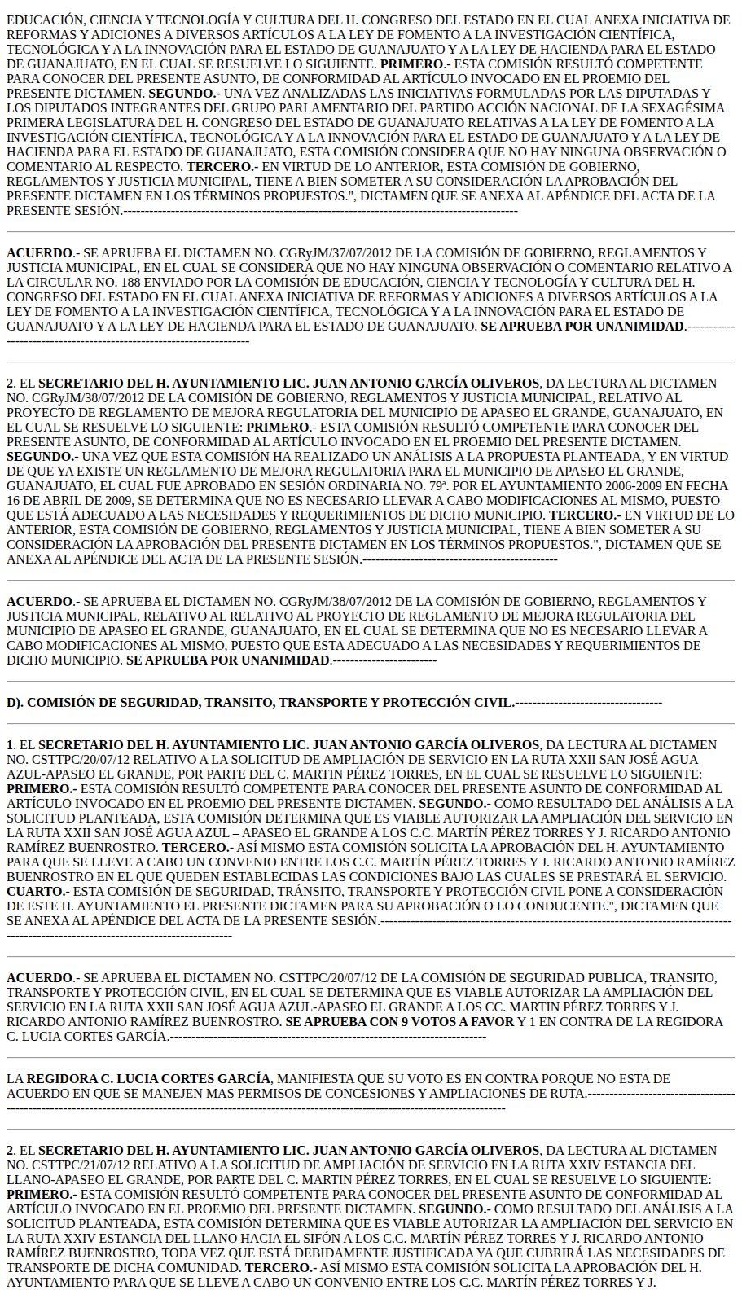EDUCACIÓN, CIENCIA Y TECNOLOGÍA Y CULTURA DEL H. CONGRESO DEL ESTADO EN EL CUAL ANEXA INICIATIVA DE REFORMAS Y ADICIONES A DIVERSOS ARTÍCULOS A LA LEY DE FOMENTO A LA INVESTIGACIÓN CIENTÍFICA, TECNOLÓGICA Y A LA INNOVACIÓN PARA EL ESTADO DE GUANAJUATO Y A LA LEY DE HACIENDA PARA EL ESTADO DE GUANAJUATO, EN EL CUAL SE RESUELVE LO SIGUIENTE. PRIMERO.- ESTA COMISIÓN RESULTÓ COMPETENTE PARA CONOCER DEL PRESENTE ASUNTO, DE CONFORMIDAD AL ARTÍCULO INVOCADO EN EL PROEMIO DEL PRESENTE DICTAMEN. SEGUNDO.- UNA VEZ ANALIZADAS LAS INICIATIVAS FORMULADAS POR LAS DIPUTADAS Y LOS DIPUTADOS INTEGRANTES DEL GRUPO PARLAMENTARIO DEL PARTIDO ACCIÓN NACIONAL DE LA SEXAGÉSIMA PRIMERA LEGISLATURA DEL H. CONGRESO DEL ESTADO DE GUANAJUATO RELATIVAS A LA LEY DE FOMENTO A LA INVESTIGACIÓN CIENTÍFICA, TECNOLÓGICA Y A LA INNOVACIÓN PARA EL ESTADO DE GUANAJUATO Y A LA LEY DE HACIENDA PARA EL ESTADO DE GUANAJUATO, ESTA COMISIÓN CONSIDERA QUE NO HAY NINGUNA OBSERVACIÓN O COMENTARIO AL RESPECTO. TERCERO.- EN VIRTUD DE LO ANTERIOR, ESTA COMISIÓN DE GOBIERNO, REGLAMENTOS Y JUSTICIA MUNICIPAL, TIENE A BIEN SOMETER A SU CONSIDERACIÓN LA APROBACIÓN DEL PRESENTE DICTAMEN EN LOS TÉRMINOS PROPUESTOS.", DICTAMEN QUE SE ANEXA AL APÉNDICE DEL ACTA DE LA PRESENTE SESIÓN.-------------------------------------------------------------------------------------------
ACUERDO.- SE APRUEBA EL DICTAMEN NO. CGRyJM/37/07/2012 DE LA COMISIÓN DE GOBIERNO, REGLAMENTOS Y JUSTICIA MUNICIPAL, EN EL CUAL SE CONSIDERA QUE NO HAY NINGUNA OBSERVACIÓN O COMENTARIO RELATIVO A LA CIRCULAR NO. 188 ENVIADO POR LA COMISIÓN DE EDUCACIÓN, CIENCIA Y TECNOLOGÍA Y CULTURA DEL H. CONGRESO DEL ESTADO EN EL CUAL ANEXA INICIATIVA DE REFORMAS Y ADICIONES A DIVERSOS ARTÍCULOS A LA LEY DE FOMENTO A LA INVESTIGACIÓN CIENTÍFICA, TECNOLÓGICA Y A LA INNOVACIÓN PARA EL ESTADO DE GUANAJUATO Y A LA LEY DE HACIENDA PARA EL ESTADO DE GUANAJUATO. SE APRUEBA POR UNANIMIDAD.-------------------------------------------------------------------
2. EL SECRETARIO DEL H. AYUNTAMIENTO LIC. JUAN ANTONIO GARCÍA OLIVEROS, DA LECTURA AL DICTAMEN NO. CGRyJM/38/07/2012 DE LA COMISIÓN DE GOBIERNO, REGLAMENTOS Y JUSTICIA MUNICIPAL, RELATIVO AL PROYECTO DE REGLAMENTO DE MEJORA REGULATORIA DEL MUNICIPIO DE APASEO EL GRANDE, GUANAJUATO, EN EL CUAL SE RESUELVE LO SIGUIENTE: PRIMERO.- ESTA COMISIÓN RESULTÓ COMPETENTE PARA CONOCER DEL PRESENTE ASUNTO, DE CONFORMIDAD AL ARTÍCULO INVOCADO EN EL PROEMIO DEL PRESENTE DICTAMEN. SEGUNDO.- UNA VEZ QUE ESTA COMISIÓN HA REALIZADO UN ANÁLISIS A LA PROPUESTA PLANTEADA, Y EN VIRTUD DE QUE YA EXISTE UN REGLAMENTO DE MEJORA REGULATORIA PARA EL MUNICIPIO DE APASEO EL GRANDE, GUANAJUATO, EL CUAL FUE APROBADO EN SESIÓN ORDINARIA NO. 79ª. POR EL AYUNTAMIENTO 2006-2009 EN FECHA 16 DE ABRIL DE 2009, SE DETERMINA QUE NO ES NECESARIO LLEVAR A CABO MODIFICACIONES AL MISMO, PUESTO QUE ESTÁ ADECUADO A LAS NECESIDADES Y REQUERIMIENTOS DE DICHO MUNICIPIO. TERCERO.- EN VIRTUD DE LO ANTERIOR, ESTA COMISIÓN DE GOBIERNO, REGLAMENTOS Y JUSTICIA MUNICIPAL, TIENE A BIEN SOMETER A SU CONSIDERACIÓN LA APROBACIÓN DEL PRESENTE DICTAMEN EN LOS TÉRMINOS PROPUESTOS.", DICTAMEN QUE SE ANEXA AL APÉNDICE DEL ACTA DE LA PRESENTE SESIÓN.---------------------------------------------
ACUERDO.- SE APRUEBA EL DICTAMEN NO. CGRyJM/38/07/2012 DE LA COMISIÓN DE GOBIERNO, REGLAMENTOS Y JUSTICIA MUNICIPAL, RELATIVO AL RELATIVO AL PROYECTO DE REGLAMENTO DE MEJORA REGULATORIA DEL MUNICIPIO DE APASEO EL GRANDE, GUANAJUATO, EN EL CUAL SE DETERMINA QUE NO ES NECESARIO LLEVAR A CABO MODIFICACIONES AL MISMO, PUESTO QUE ESTA ADECUADO A LAS NECESIDADES Y REQUERIMIENTOS DE DICHO MUNICIPIO. SE APRUEBA POR UNANIMIDAD.------------------------
D). COMISIÓN DE SEGURIDAD, TRANSITO, TRANSPORTE Y PROTECCIÓN CIVIL.----------------------------------
1. EL SECRETARIO DEL H. AYUNTAMIENTO LIC. JUAN ANTONIO GARCÍA OLIVEROS, DA LECTURA AL DICTAMEN NO. CSTTPC/20/07/12 RELATIVO A LA SOLICITUD DE AMPLIACIÓN DE SERVICIO EN LA RUTA XXII SAN JOSÉ AGUA AZUL-APASEO EL GRANDE, POR PARTE DEL C. MARTIN PÉREZ TORRES, EN EL CUAL SE RESUELVE LO SIGUIENTE: PRIMERO.- ESTA COMISIÓN RESULTÓ COMPETENTE PARA CONOCER DEL PRESENTE ASUNTO DE CONFORMIDAD AL ARTÍCULO INVOCADO EN EL PROEMIO DEL PRESENTE DICTAMEN. SEGUNDO.- COMO RESULTADO DEL ANÁLISIS A LA SOLICITUD PLANTEADA, ESTA COMISIÓN DETERMINA QUE ES VIABLE AUTORIZAR LA AMPLIACIÓN DEL SERVICIO EN LA RUTA XXII SAN JOSÉ AGUA AZUL – APASEO EL GRANDE A LOS C.C. MARTÍN PÉREZ TORRES Y J. RICARDO ANTONIO RAMÍREZ BUENROSTRO. TERCERO.- ASÍ MISMO ESTA COMISIÓN SOLICITA LA APROBACIÓN DEL H. AYUNTAMIENTO PARA QUE SE LLEVE A CABO UN CONVENIO ENTRE LOS C.C. MARTÍN PÉREZ TORRES Y J. RICARDO ANTONIO RAMÍREZ BUENROSTRO EN EL QUE QUEDEN ESTABLECIDAS LAS CONDICIONES BAJO LAS CUALES SE PRESTARÁ EL SERVICIO. CUARTO.- ESTA COMISIÓN DE SEGURIDAD, TRÁNSITO, TRANSPORTE Y PROTECCIÓN CIVIL PONE A CONSIDERACIÓN DE ESTE H. AYUNTAMIENTO EL PRESENTE DICTAMEN PARA SU APROBACIÓN O LO CONDUCENTE.", DICTAMEN QUE SE ANEXA AL APÉNDICE DEL ACTA DE LA PRESENTE SESIÓN.-------------------------------------------------------------------------------------------------------------------------------------
ACUERDO.- SE APRUEBA EL DICTAMEN NO. CSTTPC/20/07/12 DE LA COMISIÓN DE SEGURIDAD PUBLICA, TRANSITO, TRANSPORTE Y PROTECCIÓN CIVIL, EN EL CUAL SE DETERMINA QUE ES VIABLE AUTORIZAR LA AMPLIACIÓN DEL SERVICIO EN LA RUTA XXII SAN JOSÉ AGUA AZUL-APASEO EL GRANDE A LOS CC. MARTIN PÉREZ TORRES Y J. RICARDO ANTONIO RAMÍREZ BUENROSTRO. SE APRUEBA CON 9 VOTOS A FAVOR Y 1 EN CONTRA DE LA REGIDORA C. LUCIA CORTES GARCÍA.-------------------------------------------------------------------------
LA REGIDORA C. LUCIA CORTES GARCÍA, MANIFIESTA QUE SU VOTO ES EN CONTRA PORQUE NO ESTA DE ACUERDO EN QUE SE MANEJEN MAS PERMISOS DE CONCESIONES Y AMPLIACIONES DE RUTA.-----------------------------------------------------------------------------------------------------------------------------------------------------
2. EL SECRETARIO DEL H. AYUNTAMIENTO LIC. JUAN ANTONIO GARCÍA OLIVEROS, DA LECTURA AL DICTAMEN NO. CSTTPC/21/07/12 RELATIVO A LA SOLICITUD DE AMPLIACIÓN DE SERVICIO EN LA RUTA XXIV ESTANCIA DEL LLANO-APASEO EL GRANDE, POR PARTE DEL C. MARTIN PÉREZ TORRES, EN EL CUAL SE RESUELVE LO SIGUIENTE: PRIMERO.- ESTA COMISIÓN RESULTÓ COMPETENTE PARA CONOCER DEL PRESENTE ASUNTO DE CONFORMIDAD AL ARTÍCULO INVOCADO EN EL PROEMIO DEL PRESENTE DICTAMEN. SEGUNDO.- COMO RESULTADO DEL ANÁLISIS A LA SOLICITUD PLANTEADA, ESTA COMISIÓN DETERMINA QUE ES VIABLE AUTORIZAR LA AMPLIACIÓN DEL SERVICIO EN LA RUTA XXIV ESTANCIA DEL LLANO HACIA EL SIFÓN A LOS C.C. MARTÍN PÉREZ TORRES Y J. RICARDO ANTONIO RAMÍREZ BUENROSTRO, TODA VEZ QUE ESTÁ DEBIDAMENTE JUSTIFICADA YA QUE CUBRIRÁ LAS NECESIDADES DE TRANSPORTE DE DICHA COMUNIDAD. TERCERO.- ASÍ MISMO ESTA COMISIÓN SOLICITA LA APROBACIÓN DEL H. AYUNTAMIENTO PARA QUE SE LLEVE A CABO UN CONVENIO ENTRE LOS C.C. MARTÍN PÉREZ TORRES Y J.